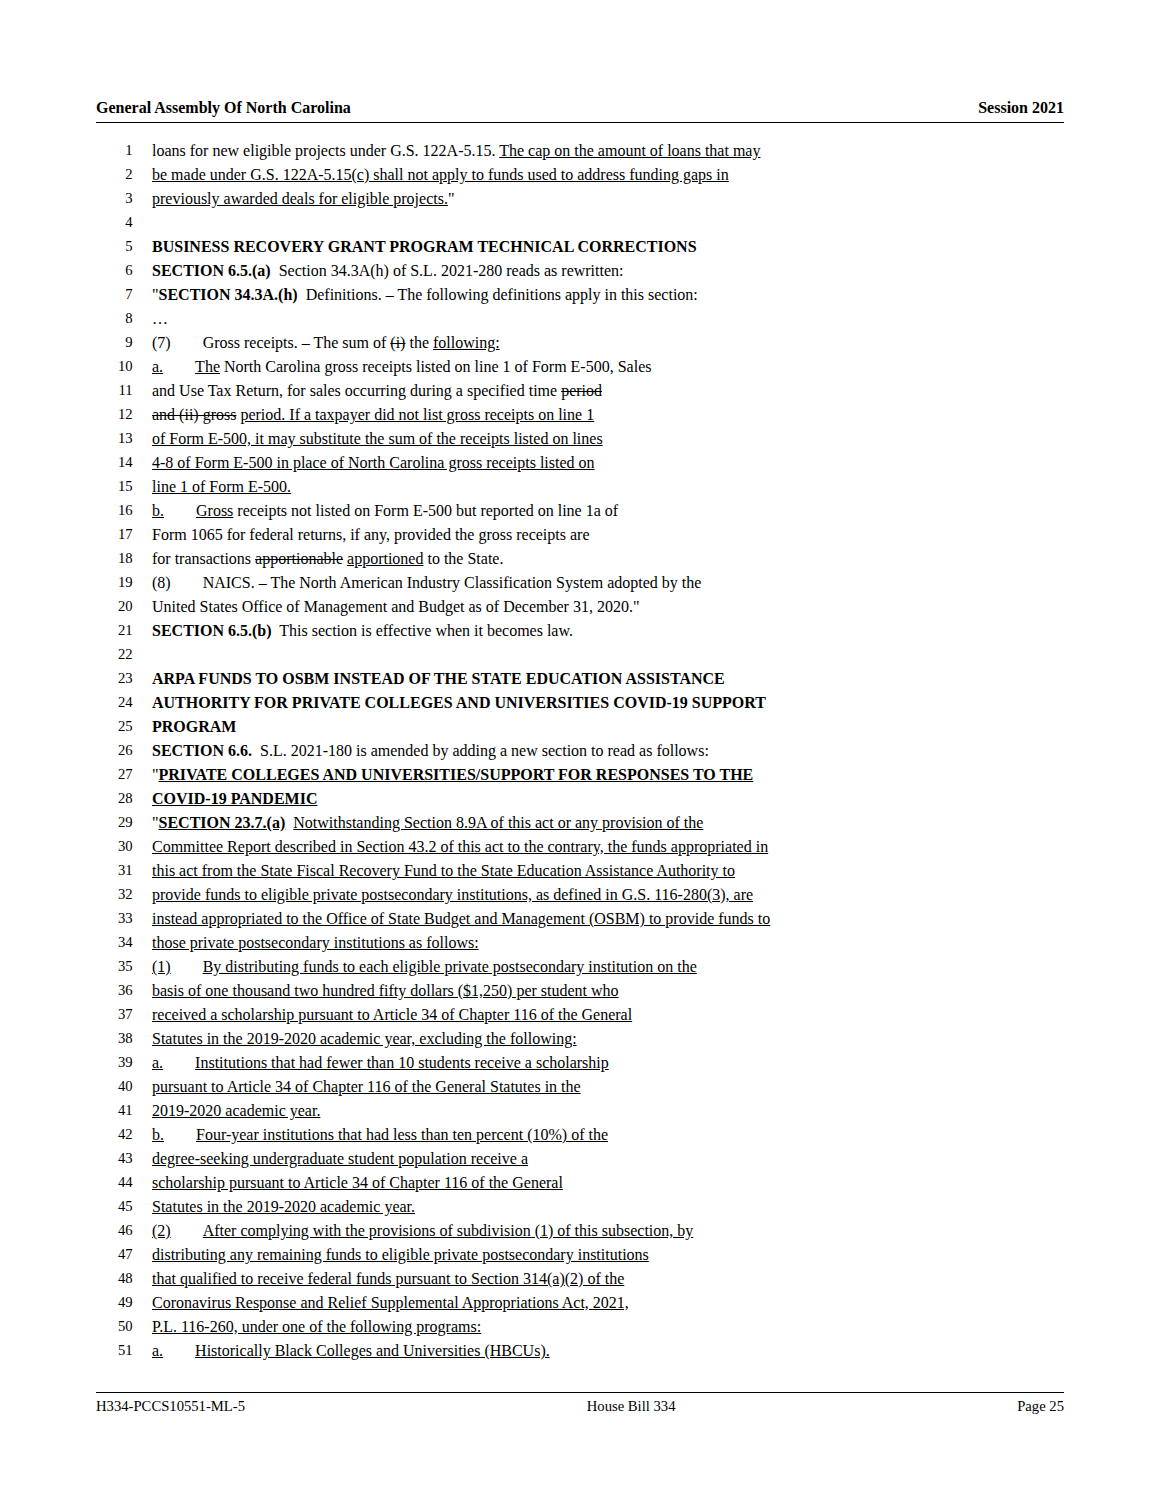General Assembly Of North Carolina Session 2021
loans for new eligible projects under G.S. 122A-5.15. The cap on the amount of loans that may
be made under G.S. 122A-5.15(c) shall not apply to funds used to address funding gaps in
previously awarded deals for eligible projects."
BUSINESS RECOVERY GRANT PROGRAM TECHNICAL CORRECTIONS
SECTION 6.5.(a) Section 34.3A(h) of S.L. 2021-280 reads as rewritten:
"SECTION 34.3A.(h) Definitions. – The following definitions apply in this section:
…
(7) Gross receipts. – The sum of (i) the following:
a. The North Carolina gross receipts listed on line 1 of Form E-500, Sales
and Use Tax Return, for sales occurring during a specified time period
and (ii) gross period. If a taxpayer did not list gross receipts on line 1
of Form E-500, it may substitute the sum of the receipts listed on lines
4-8 of Form E-500 in place of North Carolina gross receipts listed on
line 1 of Form E-500.
b. Gross receipts not listed on Form E-500 but reported on line 1a of
Form 1065 for federal returns, if any, provided the gross receipts are
for transactions apportionable apportioned to the State.
(8) NAICS. – The North American Industry Classification System adopted by the
United States Office of Management and Budget as of December 31, 2020."
SECTION 6.5.(b) This section is effective when it becomes law.
ARPA FUNDS TO OSBM INSTEAD OF THE STATE EDUCATION ASSISTANCE
AUTHORITY FOR PRIVATE COLLEGES AND UNIVERSITIES COVID-19 SUPPORT
PROGRAM
SECTION 6.6. S.L. 2021-180 is amended by adding a new section to read as follows:
"PRIVATE COLLEGES AND UNIVERSITIES/SUPPORT FOR RESPONSES TO THE
COVID-19 PANDEMIC
"SECTION 23.7.(a) Notwithstanding Section 8.9A of this act or any provision of the
Committee Report described in Section 43.2 of this act to the contrary, the funds appropriated in
this act from the State Fiscal Recovery Fund to the State Education Assistance Authority to
provide funds to eligible private postsecondary institutions, as defined in G.S. 116-280(3), are
instead appropriated to the Office of State Budget and Management (OSBM) to provide funds to
those private postsecondary institutions as follows:
(1) By distributing funds to each eligible private postsecondary institution on the
basis of one thousand two hundred fifty dollars ($1,250) per student who
received a scholarship pursuant to Article 34 of Chapter 116 of the General
Statutes in the 2019-2020 academic year, excluding the following:
a. Institutions that had fewer than 10 students receive a scholarship
pursuant to Article 34 of Chapter 116 of the General Statutes in the
2019-2020 academic year.
b. Four-year institutions that had less than ten percent (10%) of the
degree-seeking undergraduate student population receive a
scholarship pursuant to Article 34 of Chapter 116 of the General
Statutes in the 2019-2020 academic year.
(2) After complying with the provisions of subdivision (1) of this subsection, by
distributing any remaining funds to eligible private postsecondary institutions
that qualified to receive federal funds pursuant to Section 314(a)(2) of the
Coronavirus Response and Relief Supplemental Appropriations Act, 2021,
P.L. 116-260, under one of the following programs:
a. Historically Black Colleges and Universities (HBCUs).
H334-PCCS10551-ML-5 House Bill 334 Page 25